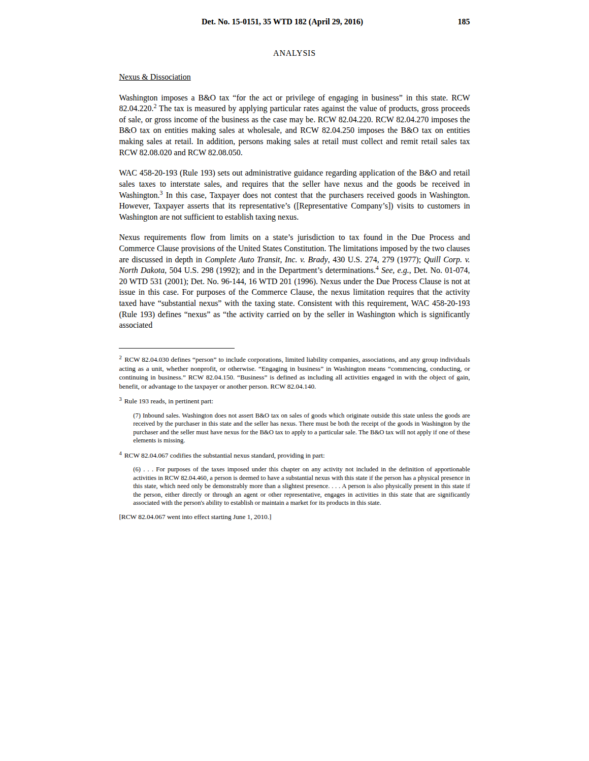Det. No. 15-0151, 35 WTD 182 (April 29, 2016) 185
ANALYSIS
Nexus & Dissociation
Washington imposes a B&O tax “for the act or privilege of engaging in business” in this state. RCW 82.04.220.2 The tax is measured by applying particular rates against the value of products, gross proceeds of sale, or gross income of the business as the case may be. RCW 82.04.220. RCW 82.04.270 imposes the B&O tax on entities making sales at wholesale, and RCW 82.04.250 imposes the B&O tax on entities making sales at retail. In addition, persons making sales at retail must collect and remit retail sales tax RCW 82.08.020 and RCW 82.08.050.
WAC 458-20-193 (Rule 193) sets out administrative guidance regarding application of the B&O and retail sales taxes to interstate sales, and requires that the seller have nexus and the goods be received in Washington.3 In this case, Taxpayer does not contest that the purchasers received goods in Washington. However, Taxpayer asserts that its representative’s ([Representative Company’s]) visits to customers in Washington are not sufficient to establish taxing nexus.
Nexus requirements flow from limits on a state’s jurisdiction to tax found in the Due Process and Commerce Clause provisions of the United States Constitution. The limitations imposed by the two clauses are discussed in depth in Complete Auto Transit, Inc. v. Brady, 430 U.S. 274, 279 (1977); Quill Corp. v. North Dakota, 504 U.S. 298 (1992); and in the Department’s determinations.4 See, e.g., Det. No. 01-074, 20 WTD 531 (2001); Det. No. 96-144, 16 WTD 201 (1996). Nexus under the Due Process Clause is not at issue in this case. For purposes of the Commerce Clause, the nexus limitation requires that the activity taxed have “substantial nexus” with the taxing state. Consistent with this requirement, WAC 458-20-193 (Rule 193) defines “nexus” as “the activity carried on by the seller in Washington which is significantly associated
2 RCW 82.04.030 defines “person” to include corporations, limited liability companies, associations, and any group individuals acting as a unit, whether nonprofit, or otherwise. “Engaging in business” in Washington means “commencing, conducting, or continuing in business.” RCW 82.04.150. “Business” is defined as including all activities engaged in with the object of gain, benefit, or advantage to the taxpayer or another person. RCW 82.04.140.
3 Rule 193 reads, in pertinent part:
(7) Inbound sales. Washington does not assert B&O tax on sales of goods which originate outside this state unless the goods are received by the purchaser in this state and the seller has nexus. There must be both the receipt of the goods in Washington by the purchaser and the seller must have nexus for the B&O tax to apply to a particular sale. The B&O tax will not apply if one of these elements is missing.
4 RCW 82.04.067 codifies the substantial nexus standard, providing in part:
(6) . . . For purposes of the taxes imposed under this chapter on any activity not included in the definition of apportionable activities in RCW 82.04.460, a person is deemed to have a substantial nexus with this state if the person has a physical presence in this state, which need only be demonstrably more than a slightest presence. . . . A person is also physically present in this state if the person, either directly or through an agent or other representative, engages in activities in this state that are significantly associated with the person's ability to establish or maintain a market for its products in this state.
[RCW 82.04.067 went into effect starting June 1, 2010.]